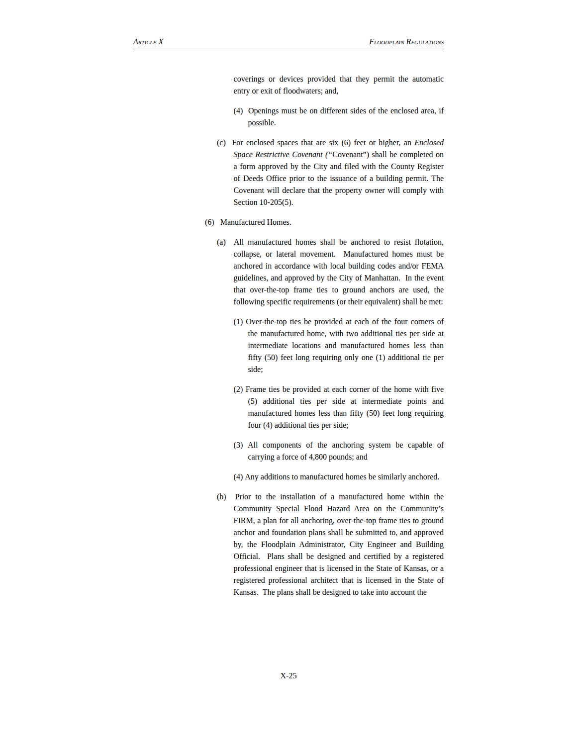Article X Floodplain Regulations
coverings or devices provided that they permit the automatic entry or exit of floodwaters; and,
(4) Openings must be on different sides of the enclosed area, if possible.
(c) For enclosed spaces that are six (6) feet or higher, an Enclosed Space Restrictive Covenant (“Covenant”) shall be completed on a form approved by the City and filed with the County Register of Deeds Office prior to the issuance of a building permit. The Covenant will declare that the property owner will comply with Section 10-205(5).
(6) Manufactured Homes.
(a) All manufactured homes shall be anchored to resist flotation, collapse, or lateral movement. Manufactured homes must be anchored in accordance with local building codes and/or FEMA guidelines, and approved by the City of Manhattan. In the event that over-the-top frame ties to ground anchors are used, the following specific requirements (or their equivalent) shall be met:
(1) Over-the-top ties be provided at each of the four corners of the manufactured home, with two additional ties per side at intermediate locations and manufactured homes less than fifty (50) feet long requiring only one (1) additional tie per side;
(2) Frame ties be provided at each corner of the home with five (5) additional ties per side at intermediate points and manufactured homes less than fifty (50) feet long requiring four (4) additional ties per side;
(3) All components of the anchoring system be capable of carrying a force of 4,800 pounds; and
(4) Any additions to manufactured homes be similarly anchored.
(b) Prior to the installation of a manufactured home within the Community Special Flood Hazard Area on the Community’s FIRM, a plan for all anchoring, over-the-top frame ties to ground anchor and foundation plans shall be submitted to, and approved by, the Floodplain Administrator, City Engineer and Building Official. Plans shall be designed and certified by a registered professional engineer that is licensed in the State of Kansas, or a registered professional architect that is licensed in the State of Kansas. The plans shall be designed to take into account the
X-25